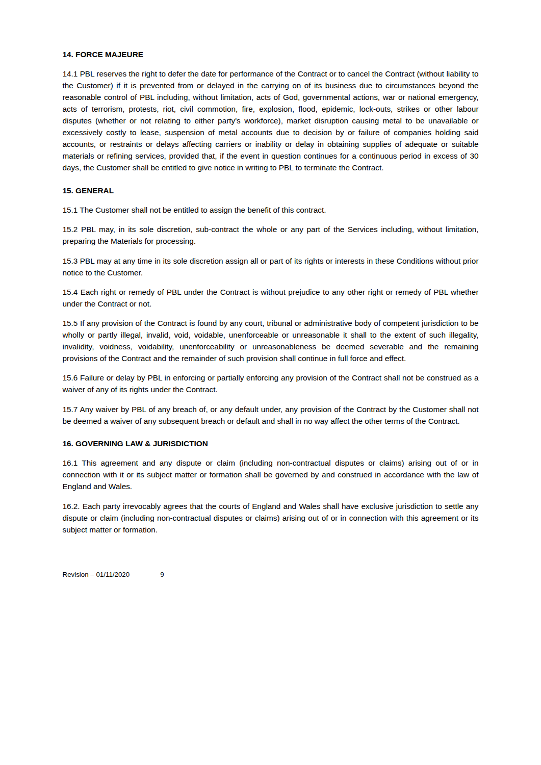14. FORCE MAJEURE
14.1 PBL reserves the right to defer the date for performance of the Contract or to cancel the Contract (without liability to the Customer) if it is prevented from or delayed in the carrying on of its business due to circumstances beyond the reasonable control of PBL including, without limitation, acts of God, governmental actions, war or national emergency, acts of terrorism, protests, riot, civil commotion, fire, explosion, flood, epidemic, lock-outs, strikes or other labour disputes (whether or not relating to either party's workforce), market disruption causing metal to be unavailable or excessively costly to lease, suspension of metal accounts due to decision by or failure of companies holding said accounts, or restraints or delays affecting carriers or inability or delay in obtaining supplies of adequate or suitable materials or refining services, provided that, if the event in question continues for a continuous period in excess of 30 days, the Customer shall be entitled to give notice in writing to PBL to terminate the Contract.
15. GENERAL
15.1 The Customer shall not be entitled to assign the benefit of this contract.
15.2 PBL may, in its sole discretion, sub-contract the whole or any part of the Services including, without limitation, preparing the Materials for processing.
15.3 PBL may at any time in its sole discretion assign all or part of its rights or interests in these Conditions without prior notice to the Customer.
15.4 Each right or remedy of PBL under the Contract is without prejudice to any other right or remedy of PBL whether under the Contract or not.
15.5 If any provision of the Contract is found by any court, tribunal or administrative body of competent jurisdiction to be wholly or partly illegal, invalid, void, voidable, unenforceable or unreasonable it shall to the extent of such illegality, invalidity, voidness, voidability, unenforceability or unreasonableness be deemed severable and the remaining provisions of the Contract and the remainder of such provision shall continue in full force and effect.
15.6 Failure or delay by PBL in enforcing or partially enforcing any provision of the Contract shall not be construed as a waiver of any of its rights under the Contract.
15.7 Any waiver by PBL of any breach of, or any default under, any provision of the Contract by the Customer shall not be deemed a waiver of any subsequent breach or default and shall in no way affect the other terms of the Contract.
16. GOVERNING LAW & JURISDICTION
16.1 This agreement and any dispute or claim (including non-contractual disputes or claims) arising out of or in connection with it or its subject matter or formation shall be governed by and construed in accordance with the law of England and Wales.
16.2. Each party irrevocably agrees that the courts of England and Wales shall have exclusive jurisdiction to settle any dispute or claim (including non-contractual disputes or claims) arising out of or in connection with this agreement or its subject matter or formation.
Revision – 01/11/2020 9